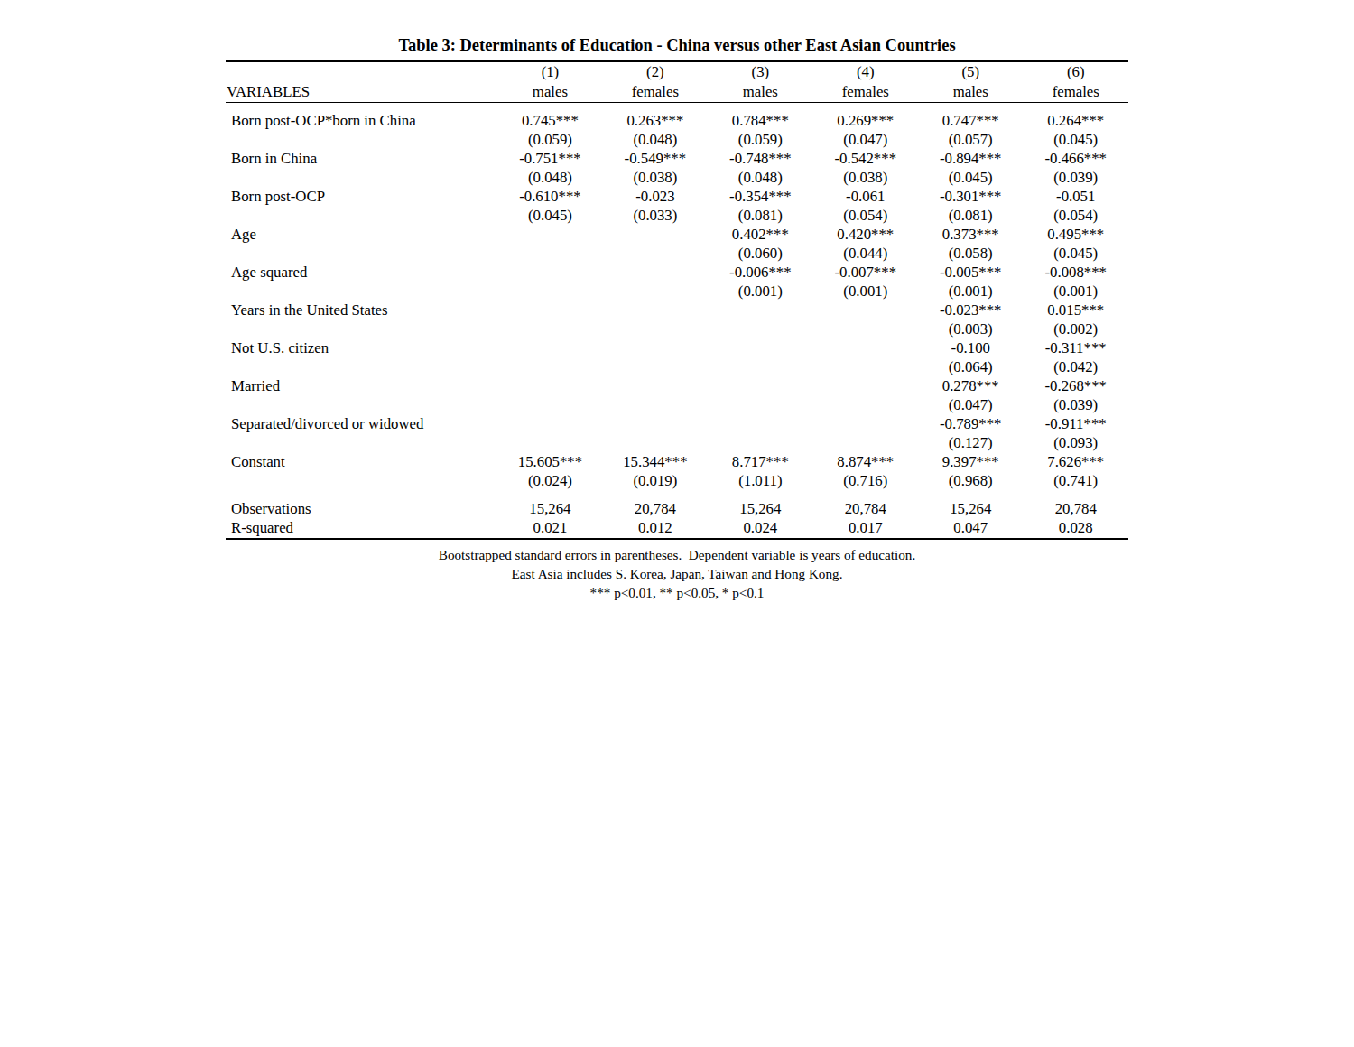Table 3: Determinants of Education - China versus other East Asian Countries
| | (1) | (2) | (3) | (4) | (5) | (6) |
| --- | --- | --- | --- | --- | --- | --- |
| VARIABLES | males | females | males | females | males | females |
| Born post-OCP*born in China | 0.745*** | 0.263*** | 0.784*** | 0.269*** | 0.747*** | 0.264*** |
| | (0.059) | (0.048) | (0.059) | (0.047) | (0.057) | (0.045) |
| Born in China | -0.751*** | -0.549*** | -0.748*** | -0.542*** | -0.894*** | -0.466*** |
| | (0.048) | (0.038) | (0.048) | (0.038) | (0.045) | (0.039) |
| Born post-OCP | -0.610*** | -0.023 | -0.354*** | -0.061 | -0.301*** | -0.051 |
| | (0.045) | (0.033) | (0.081) | (0.054) | (0.081) | (0.054) |
| Age | | | 0.402*** | 0.420*** | 0.373*** | 0.495*** |
| | | | (0.060) | (0.044) | (0.058) | (0.045) |
| Age squared | | | -0.006*** | -0.007*** | -0.005*** | -0.008*** |
| | | | (0.001) | (0.001) | (0.001) | (0.001) |
| Years in the United States | | | | | -0.023*** | 0.015*** |
| | | | | | (0.003) | (0.002) |
| Not U.S. citizen | | | | | -0.100 | -0.311*** |
| | | | | | (0.064) | (0.042) |
| Married | | | | | 0.278*** | -0.268*** |
| | | | | | (0.047) | (0.039) |
| Separated/divorced or widowed | | | | | -0.789*** | -0.911*** |
| | | | | | (0.127) | (0.093) |
| Constant | 15.605*** | 15.344*** | 8.717*** | 8.874*** | 9.397*** | 7.626*** |
| | (0.024) | (0.019) | (1.011) | (0.716) | (0.968) | (0.741) |
| Observations | 15,264 | 20,784 | 15,264 | 20,784 | 15,264 | 20,784 |
| R-squared | 0.021 | 0.012 | 0.024 | 0.017 | 0.047 | 0.028 |
Bootstrapped standard errors in parentheses. Dependent variable is years of education.
East Asia includes S. Korea, Japan, Taiwan and Hong Kong.
*** p<0.01, ** p<0.05, * p<0.1